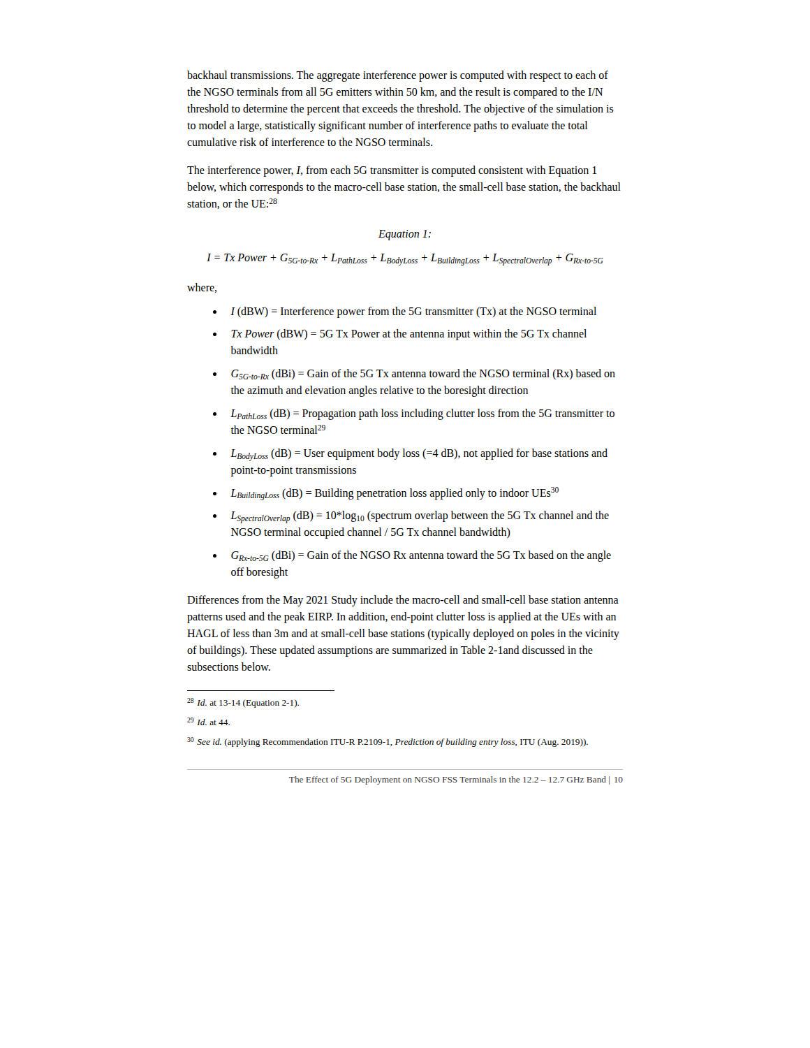backhaul transmissions. The aggregate interference power is computed with respect to each of the NGSO terminals from all 5G emitters within 50 km, and the result is compared to the I/N threshold to determine the percent that exceeds the threshold. The objective of the simulation is to model a large, statistically significant number of interference paths to evaluate the total cumulative risk of interference to the NGSO terminals.
The interference power, I, from each 5G transmitter is computed consistent with Equation 1 below, which corresponds to the macro-cell base station, the small-cell base station, the backhaul station, or the UE:28
Equation 1:
I = Tx Power + G5G-to-Rx + LPathLoss + LBodyLoss + LBuildingLoss + LSpectralOverlap + GRx-to-5G
where,
I (dBW) = Interference power from the 5G transmitter (Tx) at the NGSO terminal
Tx Power (dBW) = 5G Tx Power at the antenna input within the 5G Tx channel bandwidth
G5G-to-Rx (dBi) = Gain of the 5G Tx antenna toward the NGSO terminal (Rx) based on the azimuth and elevation angles relative to the boresight direction
LPathLoss (dB) = Propagation path loss including clutter loss from the 5G transmitter to the NGSO terminal29
LBodyLoss (dB) = User equipment body loss (=4 dB), not applied for base stations and point-to-point transmissions
LBuildingLoss (dB) = Building penetration loss applied only to indoor UEs30
LSpectralOverlap (dB) = 10*log10 (spectrum overlap between the 5G Tx channel and the NGSO terminal occupied channel / 5G Tx channel bandwidth)
GRx-to-5G (dBi) = Gain of the NGSO Rx antenna toward the 5G Tx based on the angle off boresight
Differences from the May 2021 Study include the macro-cell and small-cell base station antenna patterns used and the peak EIRP. In addition, end-point clutter loss is applied at the UEs with an HAGL of less than 3m and at small-cell base stations (typically deployed on poles in the vicinity of buildings). These updated assumptions are summarized in Table 2-1and discussed in the subsections below.
28 Id. at 13-14 (Equation 2-1).
29 Id. at 44.
30 See id. (applying Recommendation ITU-R P.2109-1, Prediction of building entry loss, ITU (Aug. 2019)).
The Effect of 5G Deployment on NGSO FSS Terminals in the 12.2 – 12.7 GHz Band |10